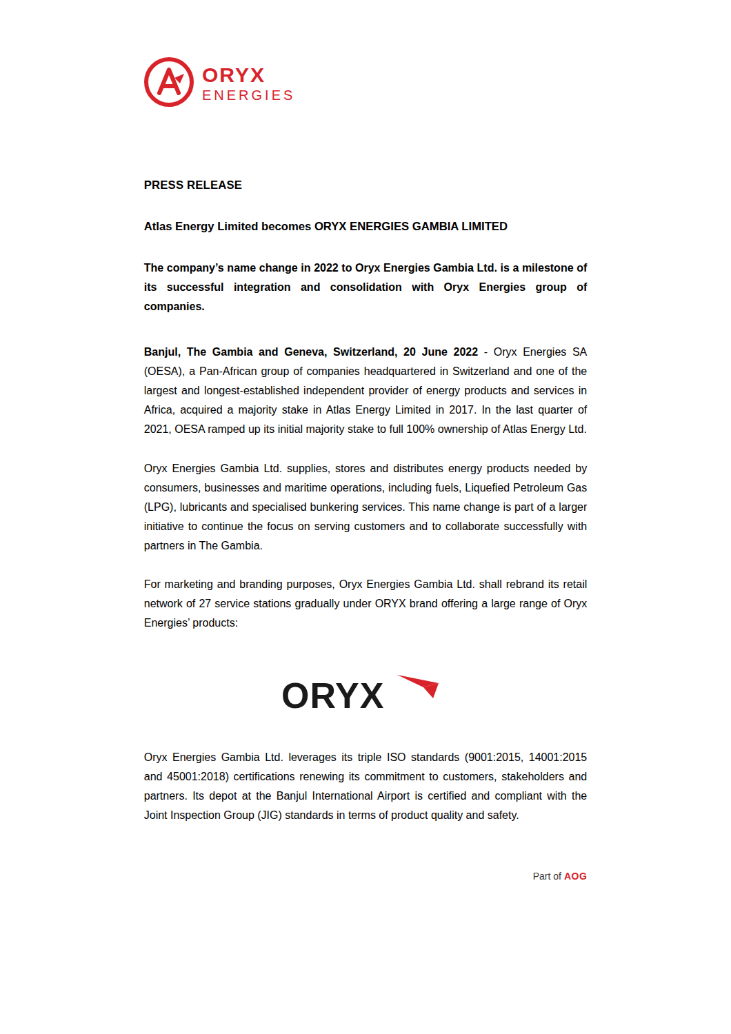ORYX ENERGIES
PRESS RELEASE
Atlas Energy Limited becomes ORYX ENERGIES GAMBIA LIMITED
The company’s name change in 2022 to Oryx Energies Gambia Ltd. is a milestone of its successful integration and consolidation with Oryx Energies group of companies.
Banjul, The Gambia and Geneva, Switzerland, 20 June 2022 - Oryx Energies SA (OESA), a Pan-African group of companies headquartered in Switzerland and one of the largest and longest-established independent provider of energy products and services in Africa, acquired a majority stake in Atlas Energy Limited in 2017. In the last quarter of 2021, OESA ramped up its initial majority stake to full 100% ownership of Atlas Energy Ltd.
Oryx Energies Gambia Ltd. supplies, stores and distributes energy products needed by consumers, businesses and maritime operations, including fuels, Liquefied Petroleum Gas (LPG), lubricants and specialised bunkering services. This name change is part of a larger initiative to continue the focus on serving customers and to collaborate successfully with partners in The Gambia.
For marketing and branding purposes, Oryx Energies Gambia Ltd. shall rebrand its retail network of 27 service stations gradually under ORYX brand offering a large range of Oryx Energies’ products:
ORYX
Oryx Energies Gambia Ltd. leverages its triple ISO standards (9001:2015, 14001:2015 and 45001:2018) certifications renewing its commitment to customers, stakeholders and partners. Its depot at the Banjul International Airport is certified and compliant with the Joint Inspection Group (JIG) standards in terms of product quality and safety.
Part of AOG